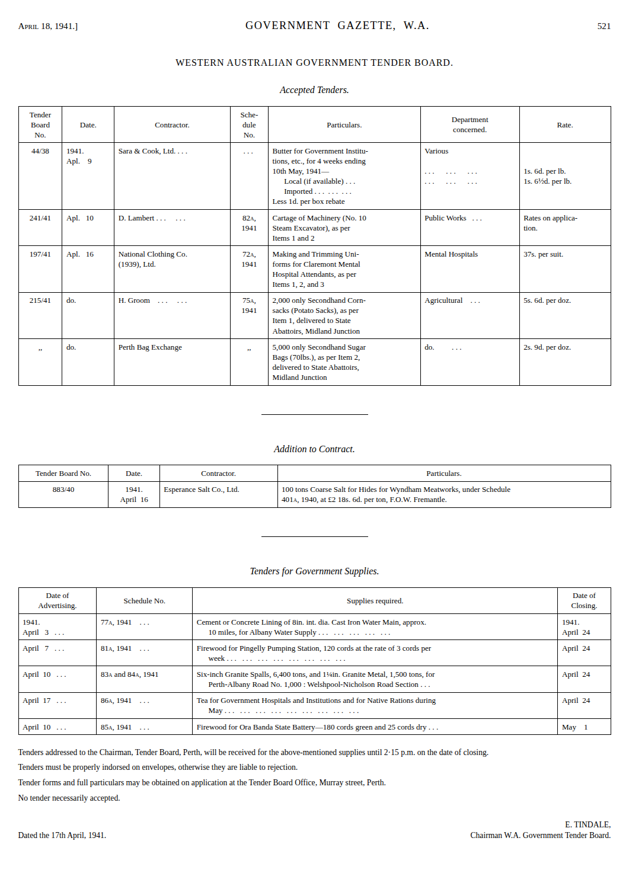April 18, 1941.] GOVERNMENT GAZETTE, W.A. 521
WESTERN AUSTRALIAN GOVERNMENT TENDER BOARD.
Accepted Tenders.
| Tender Board No. | Date. | Contractor. | Sche- dule No. | Particulars. | Department concerned. | Rate. |
| --- | --- | --- | --- | --- | --- | --- |
| 44/38 | 1941. Apl. 9 | Sara & Cook, Ltd. ... | ... | Butter for Government Institu- tions, etc., for 4 weeks ending 10th May, 1941— Local (if available) ... Imported ... ... ... Less 1d. per box rebate | Various ... ... ... ... ... ... | 1s. 6d. per lb. 1s. 6½d. per lb. |
| 241/41 | Apl. 10 | D. Lambert ... ... | 82 a , 1941 | Cartage of Machinery (No. 10 Steam Excavator), as per Items 1 and 2 | Public Works ... | Rates on applica- tion. |
| 197/41 | Apl. 16 | National Clothing Co. (1939), Ltd. | 72 a , 1941 | Making and Trimming Uni- forms for Claremont Mental Hospital Attendants, as per Items 1, 2, and 3 | Mental Hospitals | 37s. per suit. |
| 215/41 | do. | H. Groom ... ... | 75 a , 1941 | 2,000 only Secondhand Corn- sacks (Potato Sacks), as per Item 1, delivered to State Abattoirs, Midland Junction | Agricultural ... | 5s. 6d. per doz. |
| ,, | do. | Perth Bag Exchange | ,, | 5,000 only Secondhand Sugar Bags (70lbs.), as per Item 2, delivered to State Abattoirs, Midland Junction | do. ... | 2s. 9d. per doz. |
Addition to Contract.
| Tender Board No. | Date. | Contractor. | Particulars. |
| --- | --- | --- | --- |
| 883/40 | 1941. April 16 | Esperance Salt Co., Ltd. | 100 tons Coarse Salt for Hides for Wyndham Meatworks, under Schedule 401 a , 1940, at £2 18s. 6d. per ton, F.O.W. Fremantle. |
Tenders for Government Supplies.
| Date of Advertising. | Schedule No. | Supplies required. | Date of Closing. |
| --- | --- | --- | --- |
| 1941. April 3 ... | 77 a , 1941 ... | Cement or Concrete Lining of 8in. int. dia. Cast Iron Water Main, approx. 10 miles, for Albany Water Supply ... ... ... ... ... | 1941. April 24 |
| April 7 ... | 81 a , 1941 ... | Firewood for Pingelly Pumping Station, 120 cords at the rate of 3 cords per week ... ... ... ... ... ... ... ... | April 24 |
| April 10 ... | 83 a and 84 a , 1941 | Six-inch Granite Spalls, 6,400 tons, and 1¼in. Granite Metal, 1,500 tons, for Perth-Albany Road No. 1,000 : Welshpool-Nicholson Road Section ... | April 24 |
| April 17 ... | 86 a , 1941 ... | Tea for Government Hospitals and Institutions and for Native Rations during May ... ... ... ... ... ... ... ... ... | April 24 |
| April 10 ... | 85 a , 1941 ... | Firewood for Ora Banda State Battery—180 cords green and 25 cords dry ... | May 1 |
Tenders addressed to the Chairman, Tender Board, Perth, will be received for the above-mentioned supplies until 2·15 p.m. on the date of closing.
Tenders must be properly indorsed on envelopes, otherwise they are liable to rejection.
Tender forms and full particulars may be obtained on application at the Tender Board Office, Murray street, Perth.
No tender necessarily accepted.
Dated the 17th April, 1941.
E. TINDALE,
Chairman W.A. Government Tender Board.